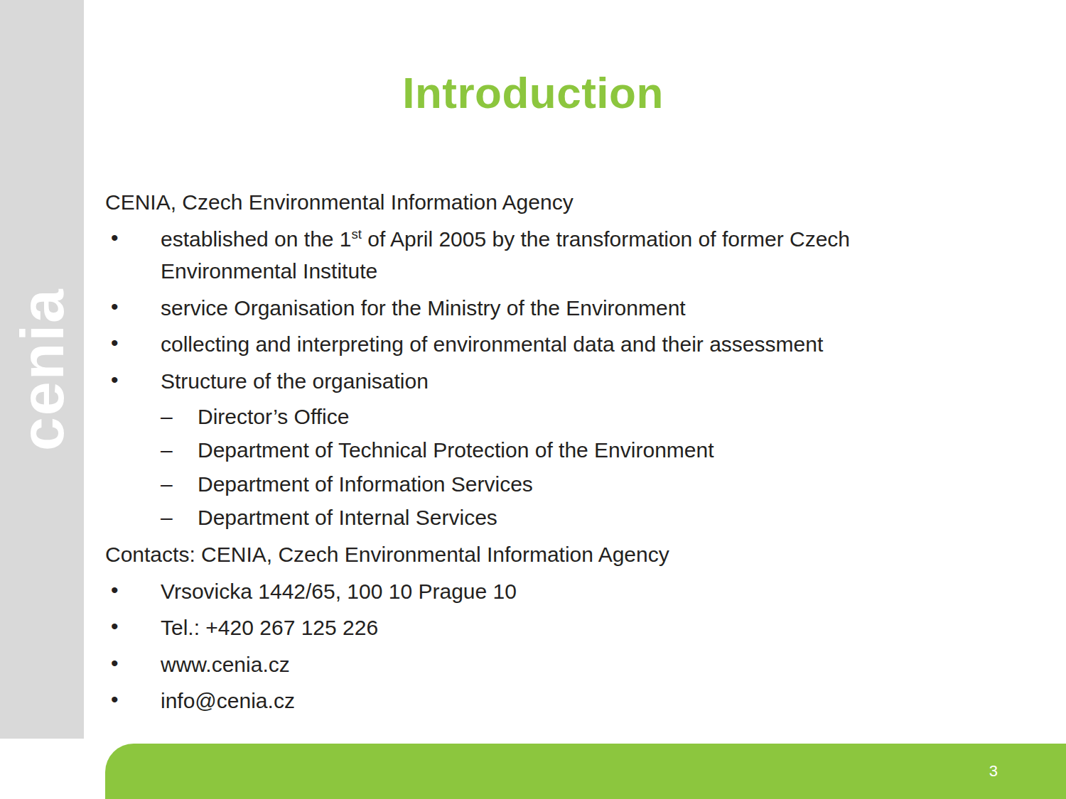cenia
Introduction
CENIA, Czech Environmental Information Agency
established on the 1st of April 2005 by the transformation of former Czech Environmental Institute
service Organisation for the Ministry of the Environment
collecting and interpreting of environmental data and their assessment
Structure of the organisation
Director’s Office
Department of Technical Protection of the Environment
Department of Information Services
Department of Internal Services
Contacts: CENIA, Czech Environmental Information Agency
Vrsovicka 1442/65, 100 10 Prague 10
Tel.: +420 267 125 226
www.cenia.cz
info@cenia.cz
3